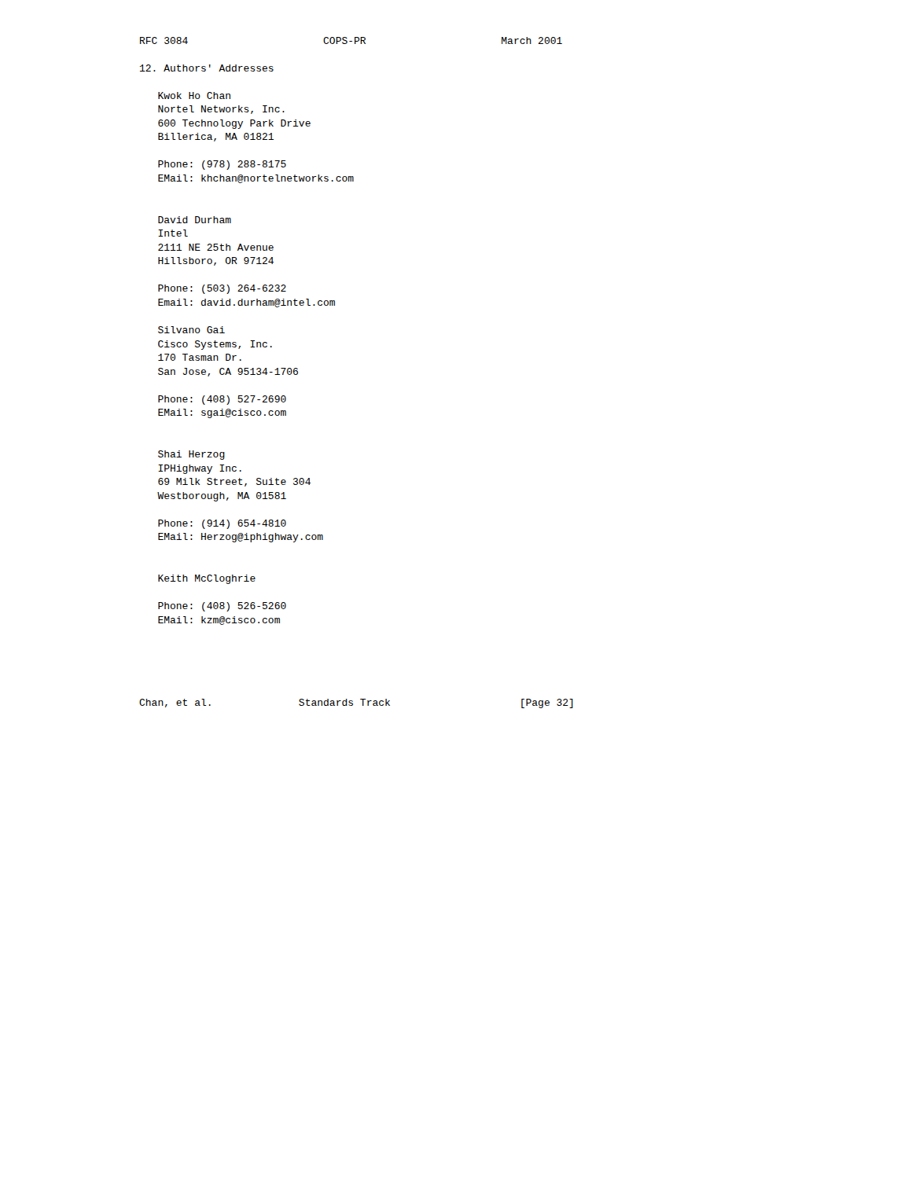RFC 3084                      COPS-PR                      March 2001

12. Authors' Addresses

Kwok Ho Chan Nortel Networks, Inc. 600 Technology Park Drive Billerica, MA 01821 Phone: (978) 288-8175 EMail: khchan@nortelnetworks.com

David Durham Intel 2111 NE 25th Avenue Hillsboro, OR 97124 Phone: (503) 264-6232 Email: david.durham@intel.com

Silvano Gai Cisco Systems, Inc. 170 Tasman Dr. San Jose, CA 95134-1706 Phone: (408) 527-2690 EMail: sgai@cisco.com

Shai Herzog IPHighway Inc. 69 Milk Street, Suite 304 Westborough, MA 01581 Phone: (914) 654-4810 EMail: Herzog@iphighway.com

Keith McCloghrie Phone: (408) 526-5260 EMail: kzm@cisco.com

Chan, et al.              Standards Track                     [Page 32]